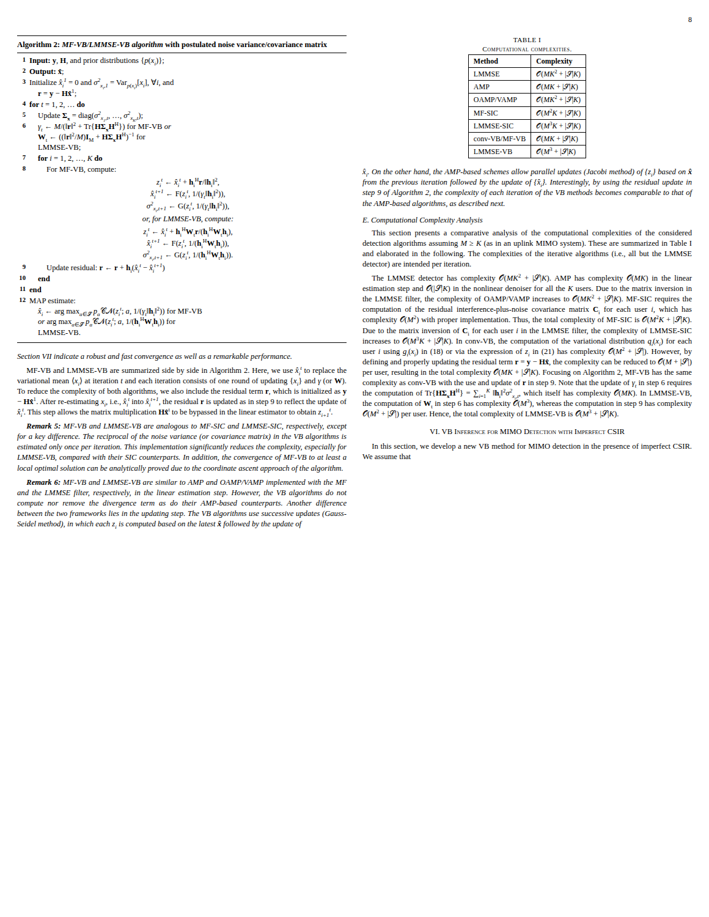8
Algorithm 2: MF-VB/LMMSE-VB algorithm with postulated noise variance/covariance matrix
Input: y, H, and prior distributions {p(xi)};
Output: x̂;
Initialize x̂i1 = 0 and σ2xi,1 = Varp(xi)[xi], ∀i, and
r = y − Hx̂1;
for t = 1, 2, … do
Update Σx = diag(σ2x1,t, …, σ2xK,t);
γt ← M/(‖r‖2 + Tr{HΣxHH}) for MF-VB or
Wt ← ((‖r‖2/M)IM + HΣxHH)−1 for
LMMSE-VB;
for i = 1, 2, …, K do
For MF-VB, compute:
zit ← x̂it + hiHr/‖hi‖2,
x̂it+1 ← F(zit, 1/(γt‖hi‖2)),
σ2xi,t+1 ← G(zit, 1/(γt‖hi‖2)),
or, for LMMSE-VB, compute:
zit ← x̂it + hiHWtr/(hiHWthi),
x̂it+1 ← F(zit, 1/(hiHWthi)),
σ2xi,t+1 ← G(zit, 1/(hiHWthi)).
Update residual: r ← r + hi(x̂it − x̂it+1)
end
end
MAP estimate:
x̂i ← arg maxa∈𝒮 pa 𝒞𝒩(zit; a, 1/(γt‖hi‖2)) for MF-VB
or arg maxa∈𝒮 pa 𝒞𝒩(zit; a, 1/(hiHWthi)) for
LMMSE-VB.
Section VII indicate a robust and fast convergence as well as a remarkable performance.
MF-VB and LMMSE-VB are summarized side by side in Algorithm 2. Here, we use x̂it to replace the variational mean ⟨xi⟩ at iteration t and each iteration consists of one round of updating {xi} and γ (or W). To reduce the complexity of both algorithms, we also include the residual term r, which is initialized as y − Hx̂1. After re-estimating xi, i.e., x̂it into x̂it+1, the residual r is updated as in step 9 to reflect the update of x̂it. This step allows the matrix multiplication Hx̂t to be bypassed in the linear estimator to obtain zi+1t.
Remark 5: MF-VB and LMMSE-VB are analogous to MF-SIC and LMMSE-SIC, respectively, except for a key difference. The reciprocal of the noise variance (or covariance matrix) in the VB algorithms is estimated only once per iteration. This implementation significantly reduces the complexity, especially for LMMSE-VB, compared with their SIC counterparts. In addition, the convergence of MF-VB to at least a local optimal solution can be analytically proved due to the coordinate ascent approach of the algorithm.
Remark 6: MF-VB and LMMSE-VB are similar to AMP and OAMP/VAMP implemented with the MF and the LMMSE filter, respectively, in the linear estimation step. However, the VB algorithms do not compute nor remove the divergence term as do their AMP-based counterparts. Another difference between the two frameworks lies in the updating step. The VB algorithms use successive updates (Gauss-Seidel method), in which each zi is computed based on the latest x̂ followed by the update of
TABLE I
Computational complexities.
| Method | Complexity |
| --- | --- |
| LMMSE | 𝒪( MK 2 + /𝒮/ K ) |
| AMP | 𝒪( MK + /𝒮/ K ) |
| OAMP/VAMP | 𝒪( MK 2 + /𝒮/ K ) |
| MF-SIC | 𝒪( M 2 K + /𝒮/ K ) |
| LMMSE-SIC | 𝒪( M 3 K + /𝒮/ K ) |
| conv-VB/MF-VB | 𝒪( MK + /𝒮/ K ) |
| LMMSE-VB | 𝒪( M 3 + /𝒮/ K ) |
x̂i. On the other hand, the AMP-based schemes allow parallel updates (Jacobi method) of {zi} based on x̂ from the previous iteration followed by the update of {x̂i}. Interestingly, by using the residual update in step 9 of Algorithm 2, the complexity of each iteration of the VB methods becomes comparable to that of the AMP-based algorithms, as described next.
E. Computational Complexity Analysis
This section presents a comparative analysis of the computational complexities of the considered detection algorithms assuming M ≥ K (as in an uplink MIMO system). These are summarized in Table I and elaborated in the following. The complexities of the iterative algorithms (i.e., all but the LMMSE detector) are intended per iteration.
The LMMSE detector has complexity 𝒪(MK2 + |𝒮|K). AMP has complexity 𝒪(MK) in the linear estimation step and 𝒪(|𝒮|K) in the nonlinear denoiser for all the K users. Due to the matrix inversion in the LMMSE filter, the complexity of OAMP/VAMP increases to 𝒪(MK2 + |𝒮|K). MF-SIC requires the computation of the residual interference-plus-noise covariance matrix Ci for each user i, which has complexity 𝒪(M2) with proper implementation. Thus, the total complexity of MF-SIC is 𝒪(M2K + |𝒮|K). Due to the matrix inversion of Ci for each user i in the LMMSE filter, the complexity of LMMSE-SIC increases to 𝒪(M3K + |𝒮|K). In conv-VB, the computation of the variational distribution qi(xi) for each user i using gi(xi) in (18) or via the expression of zi in (21) has complexity 𝒪(M2 + |𝒮|). However, by defining and properly updating the residual term r = y − Hx̂, the complexity can be reduced to 𝒪(M + |𝒮|) per user, resulting in the total complexity 𝒪(MK + |𝒮|K). Focusing on Algorithm 2, MF-VB has the same complexity as conv-VB with the use and update of r in step 9. Note that the update of γt in step 6 requires the computation of Tr{HΣxHH} = ∑i=1K ‖hi‖2σ2xi,t, which itself has complexity 𝒪(MK). In LMMSE-VB, the computation of Wt in step 6 has complexity 𝒪(M3), whereas the computation in step 9 has complexity 𝒪(M2 + |𝒮|) per user. Hence, the total complexity of LMMSE-VB is 𝒪(M3 + |𝒮|K).
VI. VB Inference for MIMO Detection with Imperfect CSIR
In this section, we develop a new VB method for MIMO detection in the presence of imperfect CSIR. We assume that